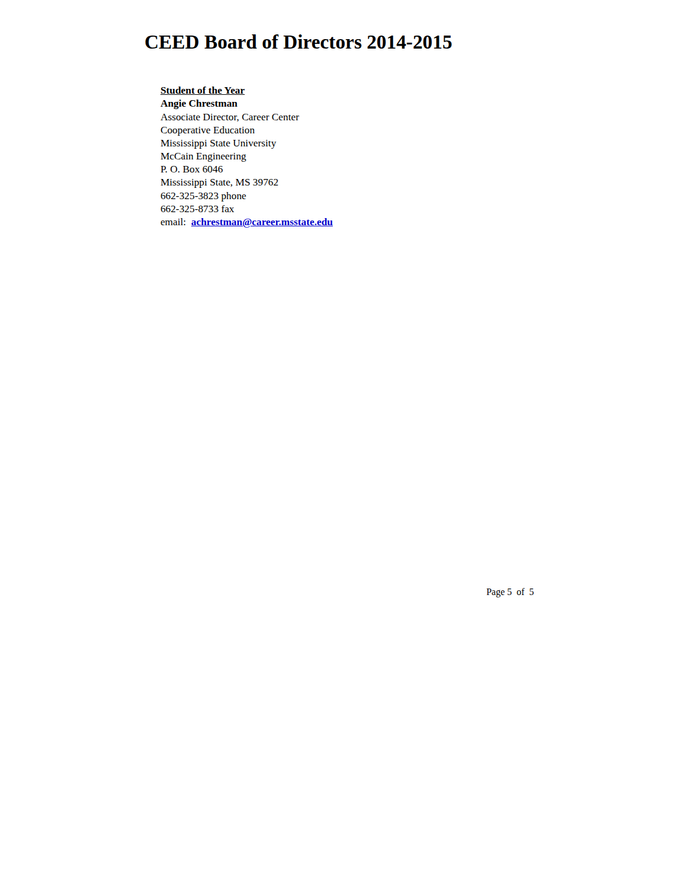CEED Board of Directors 2014-2015
Student of the Year
Angie Chrestman
Associate Director, Career Center
Cooperative Education
Mississippi State University
McCain Engineering
P. O. Box 6046
Mississippi State, MS 39762
662-325-3823 phone
662-325-8733 fax
email: achrestman@career.msstate.edu
Page 5 of 5